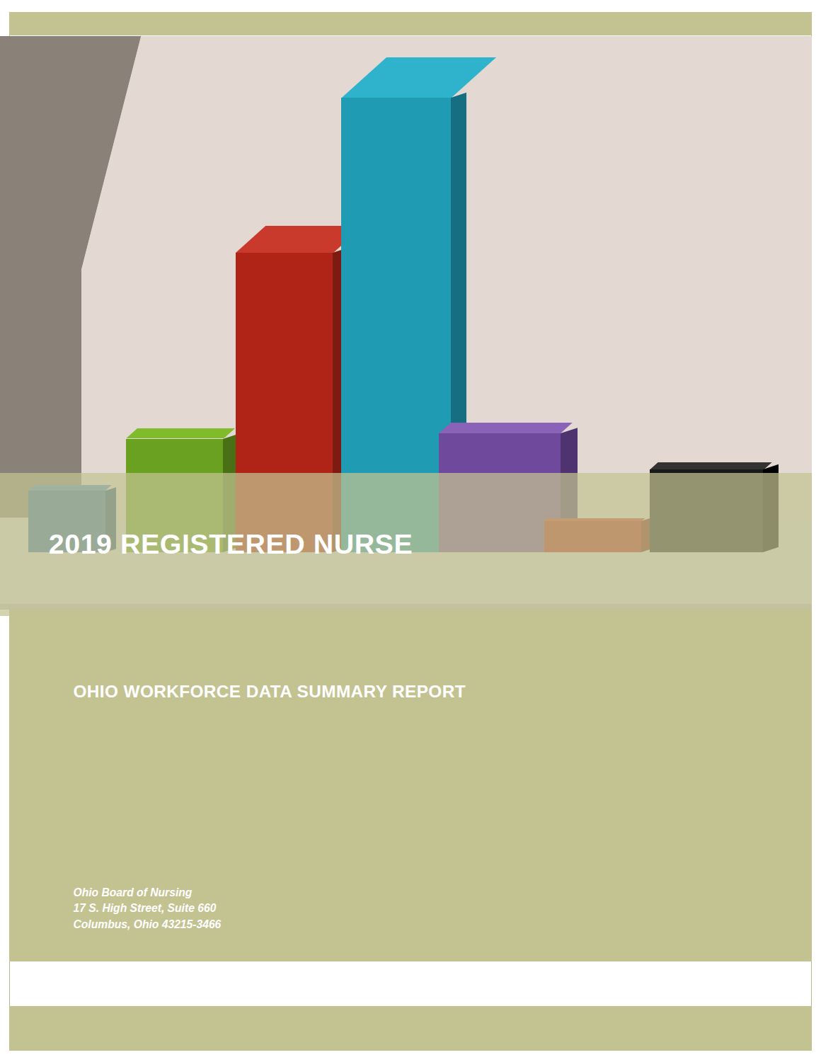2019 REGISTERED NURSE
OHIO WORKFORCE DATA SUMMARY REPORT
Ohio Board of Nursing
17 S. High Street, Suite 660
Columbus, Ohio 43215-3466